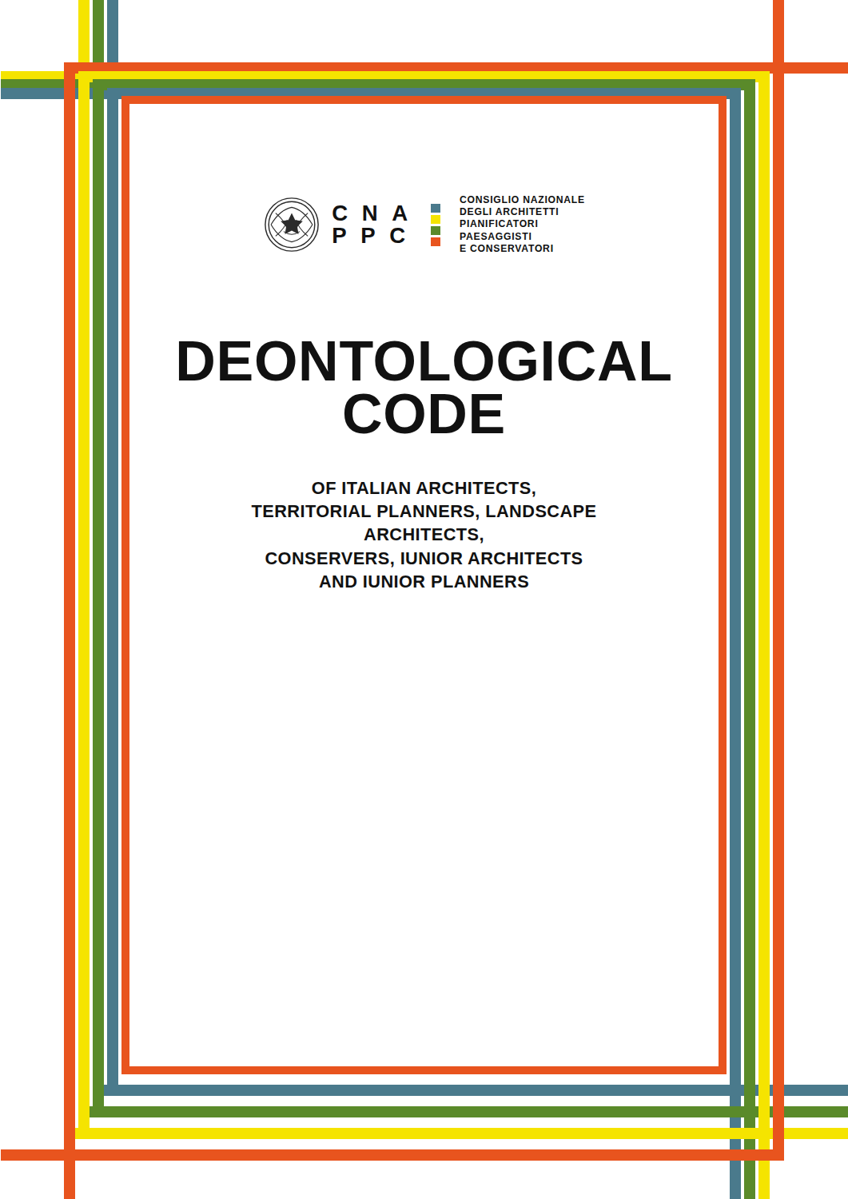C N A
P P C
Consiglio Nazionale
degli Architetti
Pianificatori
Paesaggisti
e Conservatori
Deontological
Code
of Italian Architects,
Territorial Planners, Landscape Architects,
Conservers, Iunior Architects
and Iunior Planners